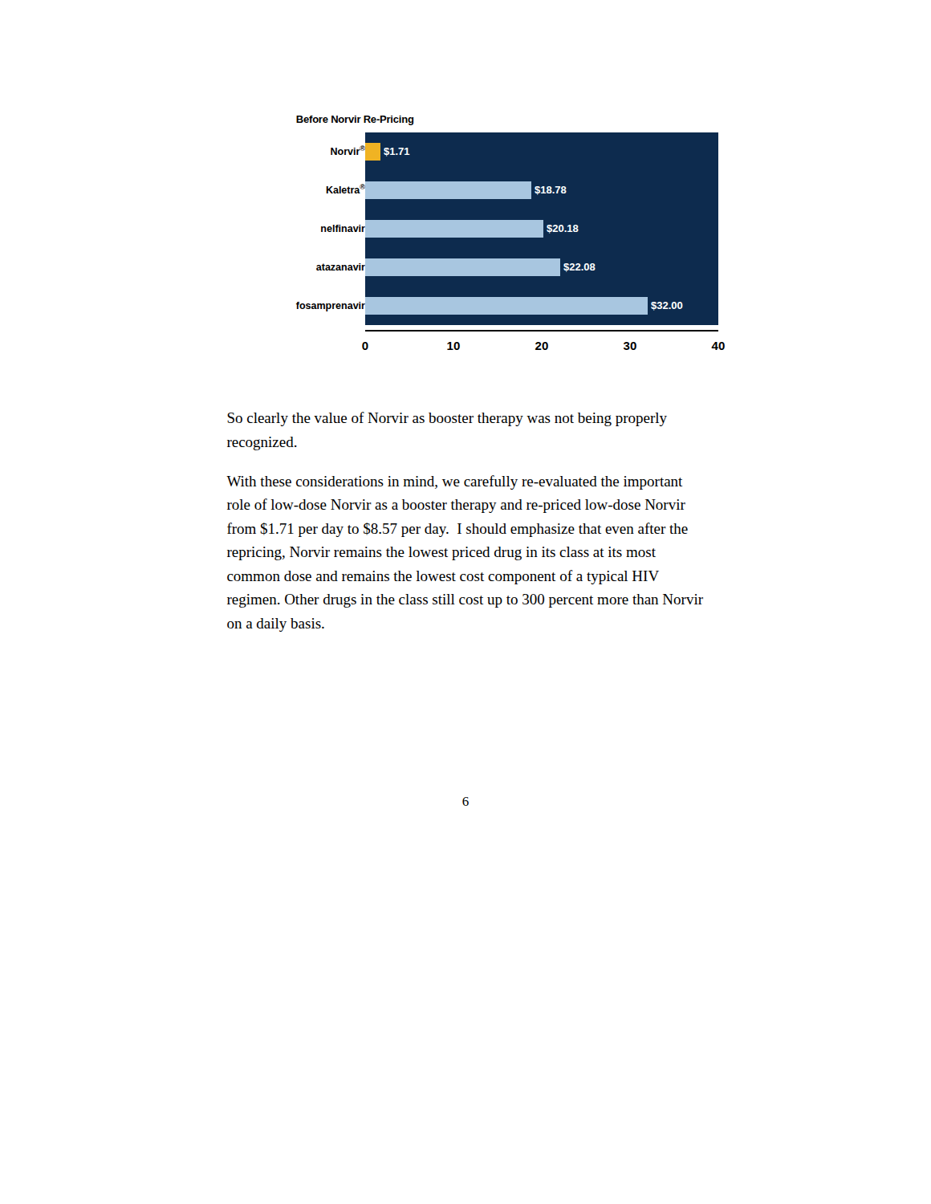Before Norvir Re-Pricing
| Norvir ® | $1.71 |
| Kaletra ® | $18.78 |
| nelfinavir | $20.18 |
| atazanavir | $22.08 |
| fosamprenavir | $32.00 |
| | 0 10 20 30 40 |
So clearly the value of Norvir as booster therapy was not being properly recognized.
With these considerations in mind, we carefully re-evaluated the important role of low-dose Norvir as a booster therapy and re-priced low-dose Norvir from $1.71 per day to $8.57 per day. I should emphasize that even after the repricing, Norvir remains the lowest priced drug in its class at its most common dose and remains the lowest cost component of a typical HIV regimen. Other drugs in the class still cost up to 300 percent more than Norvir on a daily basis.
6